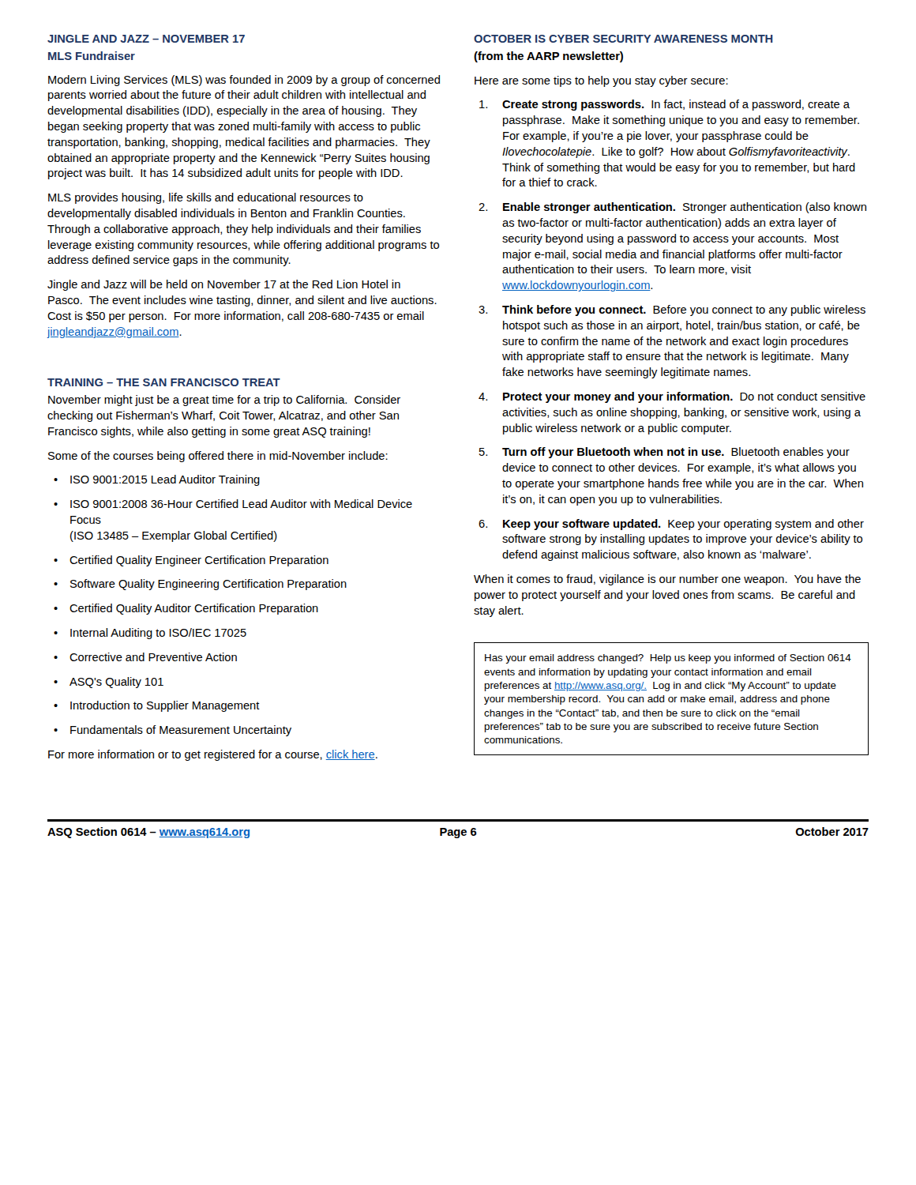Jingle and Jazz – November 17
MLS Fundraiser
Modern Living Services (MLS) was founded in 2009 by a group of concerned parents worried about the future of their adult children with intellectual and developmental disabilities (IDD), especially in the area of housing. They began seeking property that was zoned multi-family with access to public transportation, banking, shopping, medical facilities and pharmacies. They obtained an appropriate property and the Kennewick “Perry Suites housing project was built. It has 14 subsidized adult units for people with IDD.
MLS provides housing, life skills and educational resources to developmentally disabled individuals in Benton and Franklin Counties. Through a collaborative approach, they help individuals and their families leverage existing community resources, while offering additional programs to address defined service gaps in the community.
Jingle and Jazz will be held on November 17 at the Red Lion Hotel in Pasco. The event includes wine tasting, dinner, and silent and live auctions. Cost is $50 per person. For more information, call 208-680-7435 or email jingleandjazz@gmail.com.
Training – The San Francisco Treat
November might just be a great time for a trip to California. Consider checking out Fisherman’s Wharf, Coit Tower, Alcatraz, and other San Francisco sights, while also getting in some great ASQ training!
Some of the courses being offered there in mid-November include:
ISO 9001:2015 Lead Auditor Training
ISO 9001:2008 36-Hour Certified Lead Auditor with Medical Device Focus
(ISO 13485 – Exemplar Global Certified)
Certified Quality Engineer Certification Preparation
Software Quality Engineering Certification Preparation
Certified Quality Auditor Certification Preparation
Internal Auditing to ISO/IEC 17025
Corrective and Preventive Action
ASQ's Quality 101
Introduction to Supplier Management
Fundamentals of Measurement Uncertainty
For more information or to get registered for a course, click here.
October is Cyber Security Awareness Month
(from the AARP newsletter)
Here are some tips to help you stay cyber secure:
Create strong passwords. In fact, instead of a password, create a passphrase. Make it something unique to you and easy to remember. For example, if you’re a pie lover, your passphrase could be Ilovechocolatepie. Like to golf? How about Golfismyfavoriteactivity. Think of something that would be easy for you to remember, but hard for a thief to crack.
Enable stronger authentication. Stronger authentication (also known as two-factor or multi-factor authentication) adds an extra layer of security beyond using a password to access your accounts. Most major e-mail, social media and financial platforms offer multi-factor authentication to their users. To learn more, visit www.lockdownyourlogin.com.
Think before you connect. Before you connect to any public wireless hotspot such as those in an airport, hotel, train/bus station, or café, be sure to confirm the name of the network and exact login procedures with appropriate staff to ensure that the network is legitimate. Many fake networks have seemingly legitimate names.
Protect your money and your information. Do not conduct sensitive activities, such as online shopping, banking, or sensitive work, using a public wireless network or a public computer.
Turn off your Bluetooth when not in use. Bluetooth enables your device to connect to other devices. For example, it’s what allows you to operate your smartphone hands free while you are in the car. When it’s on, it can open you up to vulnerabilities.
Keep your software updated. Keep your operating system and other software strong by installing updates to improve your device’s ability to defend against malicious software, also known as ‘malware’.
When it comes to fraud, vigilance is our number one weapon. You have the power to protect yourself and your loved ones from scams. Be careful and stay alert.
Has your email address changed? Help us keep you informed of Section 0614 events and information by updating your contact information and email preferences at http://www.asq.org/. Log in and click “My Account” to update your membership record. You can add or make email, address and phone changes in the “Contact” tab, and then be sure to click on the “email preferences” tab to be sure you are subscribed to receive future Section communications.
ASQ Section 0614 – www.asq614.org
Page 6
October 2017